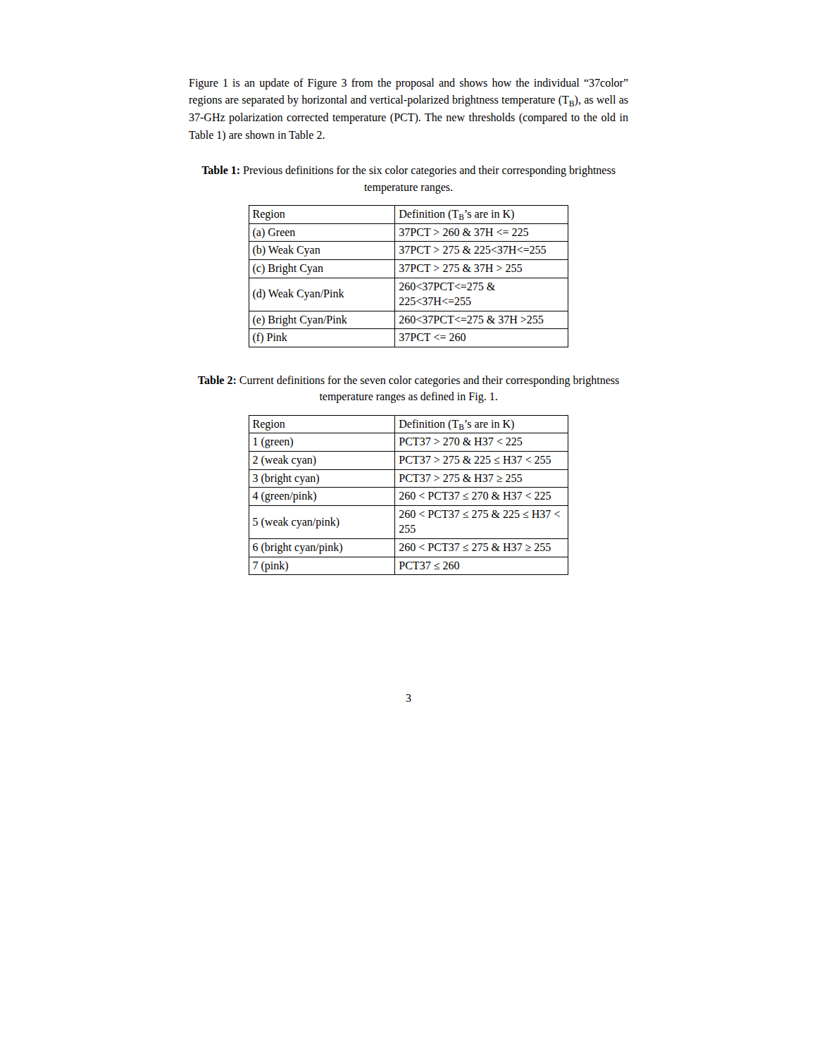Figure 1 is an update of Figure 3 from the proposal and shows how the individual “37color” regions are separated by horizontal and vertical-polarized brightness temperature (TB), as well as 37-GHz polarization corrected temperature (PCT). The new thresholds (compared to the old in Table 1) are shown in Table 2.
Table 1: Previous definitions for the six color categories and their corresponding brightness temperature ranges.
| Region | Definition (T B ’s are in K) |
| (a) Green | 37PCT > 260 & 37H <= 225 |
| (b) Weak Cyan | 37PCT > 275 & 225<37H<=255 |
| (c) Bright Cyan | 37PCT > 275 & 37H > 255 |
| (d) Weak Cyan/Pink | 260<37PCT<=275 & 225<37H<=255 |
| (e) Bright Cyan/Pink | 260<37PCT<=275 & 37H >255 |
| (f) Pink | 37PCT <= 260 |
Table 2: Current definitions for the seven color categories and their corresponding brightness temperature ranges as defined in Fig. 1.
| Region | Definition (T B ’s are in K) |
| 1 (green) | PCT37 > 270 & H37 < 225 |
| 2 (weak cyan) | PCT37 > 275 & 225 ≤ H37 < 255 |
| 3 (bright cyan) | PCT37 > 275 & H37 ≥ 255 |
| 4 (green/pink) | 260 < PCT37 ≤ 270 & H37 < 225 |
| 5 (weak cyan/pink) | 260 < PCT37 ≤ 275 & 225 ≤ H37 < 255 |
| 6 (bright cyan/pink) | 260 < PCT37 ≤ 275 & H37 ≥ 255 |
| 7 (pink) | PCT37 ≤ 260 |
3